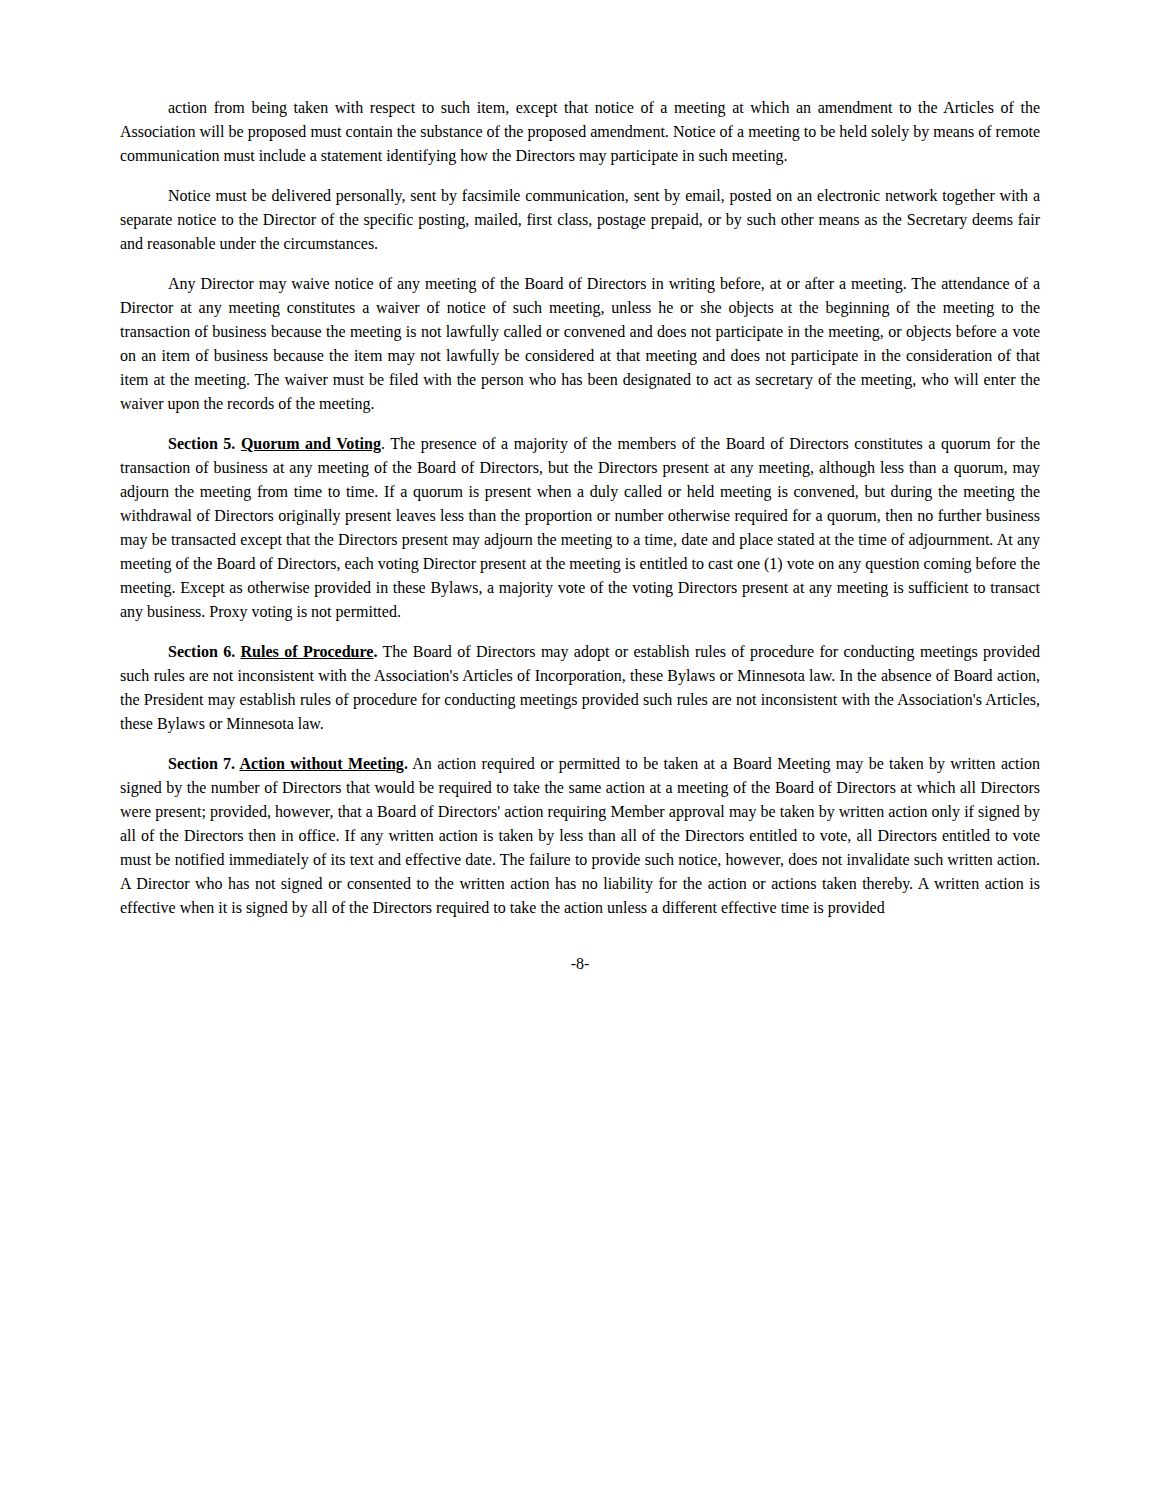action from being taken with respect to such item, except that notice of a meeting at which an amendment to the Articles of the Association will be proposed must contain the substance of the proposed amendment. Notice of a meeting to be held solely by means of remote communication must include a statement identifying how the Directors may participate in such meeting.
Notice must be delivered personally, sent by facsimile communication, sent by email, posted on an electronic network together with a separate notice to the Director of the specific posting, mailed, first class, postage prepaid, or by such other means as the Secretary deems fair and reasonable under the circumstances.
Any Director may waive notice of any meeting of the Board of Directors in writing before, at or after a meeting. The attendance of a Director at any meeting constitutes a waiver of notice of such meeting, unless he or she objects at the beginning of the meeting to the transaction of business because the meeting is not lawfully called or convened and does not participate in the meeting, or objects before a vote on an item of business because the item may not lawfully be considered at that meeting and does not participate in the consideration of that item at the meeting. The waiver must be filed with the person who has been designated to act as secretary of the meeting, who will enter the waiver upon the records of the meeting.
Section 5. Quorum and Voting. The presence of a majority of the members of the Board of Directors constitutes a quorum for the transaction of business at any meeting of the Board of Directors, but the Directors present at any meeting, although less than a quorum, may adjourn the meeting from time to time. If a quorum is present when a duly called or held meeting is convened, but during the meeting the withdrawal of Directors originally present leaves less than the proportion or number otherwise required for a quorum, then no further business may be transacted except that the Directors present may adjourn the meeting to a time, date and place stated at the time of adjournment. At any meeting of the Board of Directors, each voting Director present at the meeting is entitled to cast one (1) vote on any question coming before the meeting. Except as otherwise provided in these Bylaws, a majority vote of the voting Directors present at any meeting is sufficient to transact any business. Proxy voting is not permitted.
Section 6. Rules of Procedure. The Board of Directors may adopt or establish rules of procedure for conducting meetings provided such rules are not inconsistent with the Association's Articles of Incorporation, these Bylaws or Minnesota law. In the absence of Board action, the President may establish rules of procedure for conducting meetings provided such rules are not inconsistent with the Association's Articles, these Bylaws or Minnesota law.
Section 7. Action without Meeting. An action required or permitted to be taken at a Board Meeting may be taken by written action signed by the number of Directors that would be required to take the same action at a meeting of the Board of Directors at which all Directors were present; provided, however, that a Board of Directors' action requiring Member approval may be taken by written action only if signed by all of the Directors then in office. If any written action is taken by less than all of the Directors entitled to vote, all Directors entitled to vote must be notified immediately of its text and effective date. The failure to provide such notice, however, does not invalidate such written action. A Director who has not signed or consented to the written action has no liability for the action or actions taken thereby. A written action is effective when it is signed by all of the Directors required to take the action unless a different effective time is provided
-8-